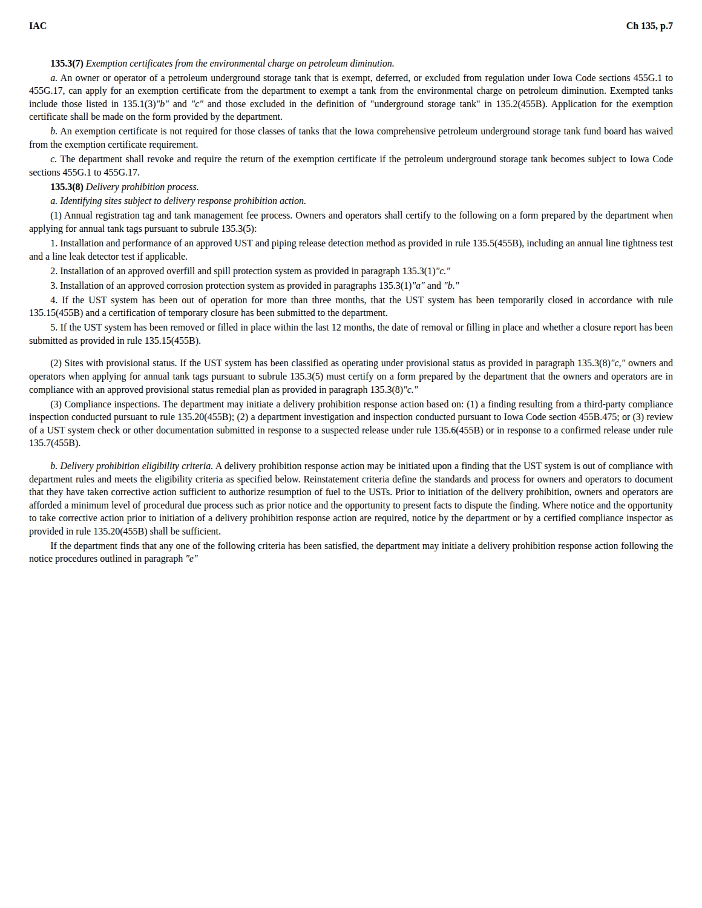IAC Ch 135, p.7
135.3(7) Exemption certificates from the environmental charge on petroleum diminution.
a. An owner or operator of a petroleum underground storage tank that is exempt, deferred, or excluded from regulation under Iowa Code sections 455G.1 to 455G.17, can apply for an exemption certificate from the department to exempt a tank from the environmental charge on petroleum diminution. Exempted tanks include those listed in 135.1(3)"b" and "c" and those excluded in the definition of "underground storage tank" in 135.2(455B). Application for the exemption certificate shall be made on the form provided by the department.
b. An exemption certificate is not required for those classes of tanks that the Iowa comprehensive petroleum underground storage tank fund board has waived from the exemption certificate requirement.
c. The department shall revoke and require the return of the exemption certificate if the petroleum underground storage tank becomes subject to Iowa Code sections 455G.1 to 455G.17.
135.3(8) Delivery prohibition process.
a. Identifying sites subject to delivery response prohibition action.
(1) Annual registration tag and tank management fee process. Owners and operators shall certify to the following on a form prepared by the department when applying for annual tank tags pursuant to subrule 135.3(5):
1. Installation and performance of an approved UST and piping release detection method as provided in rule 135.5(455B), including an annual line tightness test and a line leak detector test if applicable.
2. Installation of an approved overfill and spill protection system as provided in paragraph 135.3(1)"c."
3. Installation of an approved corrosion protection system as provided in paragraphs 135.3(1)"a" and "b."
4. If the UST system has been out of operation for more than three months, that the UST system has been temporarily closed in accordance with rule 135.15(455B) and a certification of temporary closure has been submitted to the department.
5. If the UST system has been removed or filled in place within the last 12 months, the date of removal or filling in place and whether a closure report has been submitted as provided in rule 135.15(455B).
(2) Sites with provisional status. If the UST system has been classified as operating under provisional status as provided in paragraph 135.3(8)"c," owners and operators when applying for annual tank tags pursuant to subrule 135.3(5) must certify on a form prepared by the department that the owners and operators are in compliance with an approved provisional status remedial plan as provided in paragraph 135.3(8)"c."
(3) Compliance inspections. The department may initiate a delivery prohibition response action based on: (1) a finding resulting from a third-party compliance inspection conducted pursuant to rule 135.20(455B); (2) a department investigation and inspection conducted pursuant to Iowa Code section 455B.475; or (3) review of a UST system check or other documentation submitted in response to a suspected release under rule 135.6(455B) or in response to a confirmed release under rule 135.7(455B).
b. Delivery prohibition eligibility criteria. A delivery prohibition response action may be initiated upon a finding that the UST system is out of compliance with department rules and meets the eligibility criteria as specified below. Reinstatement criteria define the standards and process for owners and operators to document that they have taken corrective action sufficient to authorize resumption of fuel to the USTs. Prior to initiation of the delivery prohibition, owners and operators are afforded a minimum level of procedural due process such as prior notice and the opportunity to present facts to dispute the finding. Where notice and the opportunity to take corrective action prior to initiation of a delivery prohibition response action are required, notice by the department or by a certified compliance inspector as provided in rule 135.20(455B) shall be sufficient.
If the department finds that any one of the following criteria has been satisfied, the department may initiate a delivery prohibition response action following the notice procedures outlined in paragraph "e"